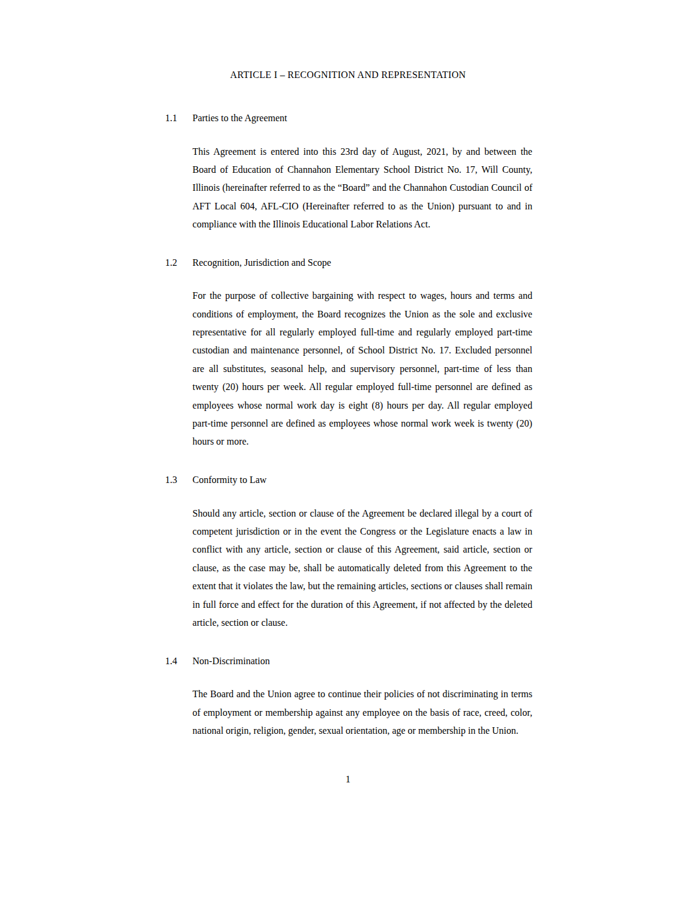ARTICLE I – RECOGNITION AND REPRESENTATION
1.1
Parties to the Agreement
This Agreement is entered into this 23rd day of August, 2021, by and between the Board of Education of Channahon Elementary School District No. 17, Will County, Illinois (hereinafter referred to as the “Board” and the Channahon Custodian Council of AFT Local 604, AFL-CIO (Hereinafter referred to as the Union) pursuant to and in compliance with the Illinois Educational Labor Relations Act.
1.2
Recognition, Jurisdiction and Scope
For the purpose of collective bargaining with respect to wages, hours and terms and conditions of employment, the Board recognizes the Union as the sole and exclusive representative for all regularly employed full-time and regularly employed part-time custodian and maintenance personnel, of School District No. 17. Excluded personnel are all substitutes, seasonal help, and supervisory personnel, part-time of less than twenty (20) hours per week. All regular employed full-time personnel are defined as employees whose normal work day is eight (8) hours per day. All regular employed part-time personnel are defined as employees whose normal work week is twenty (20) hours or more.
1.3
Conformity to Law
Should any article, section or clause of the Agreement be declared illegal by a court of competent jurisdiction or in the event the Congress or the Legislature enacts a law in conflict with any article, section or clause of this Agreement, said article, section or clause, as the case may be, shall be automatically deleted from this Agreement to the extent that it violates the law, but the remaining articles, sections or clauses shall remain in full force and effect for the duration of this Agreement, if not affected by the deleted article, section or clause.
1.4
Non-Discrimination
The Board and the Union agree to continue their policies of not discriminating in terms of employment or membership against any employee on the basis of race, creed, color, national origin, religion, gender, sexual orientation, age or membership in the Union.
1